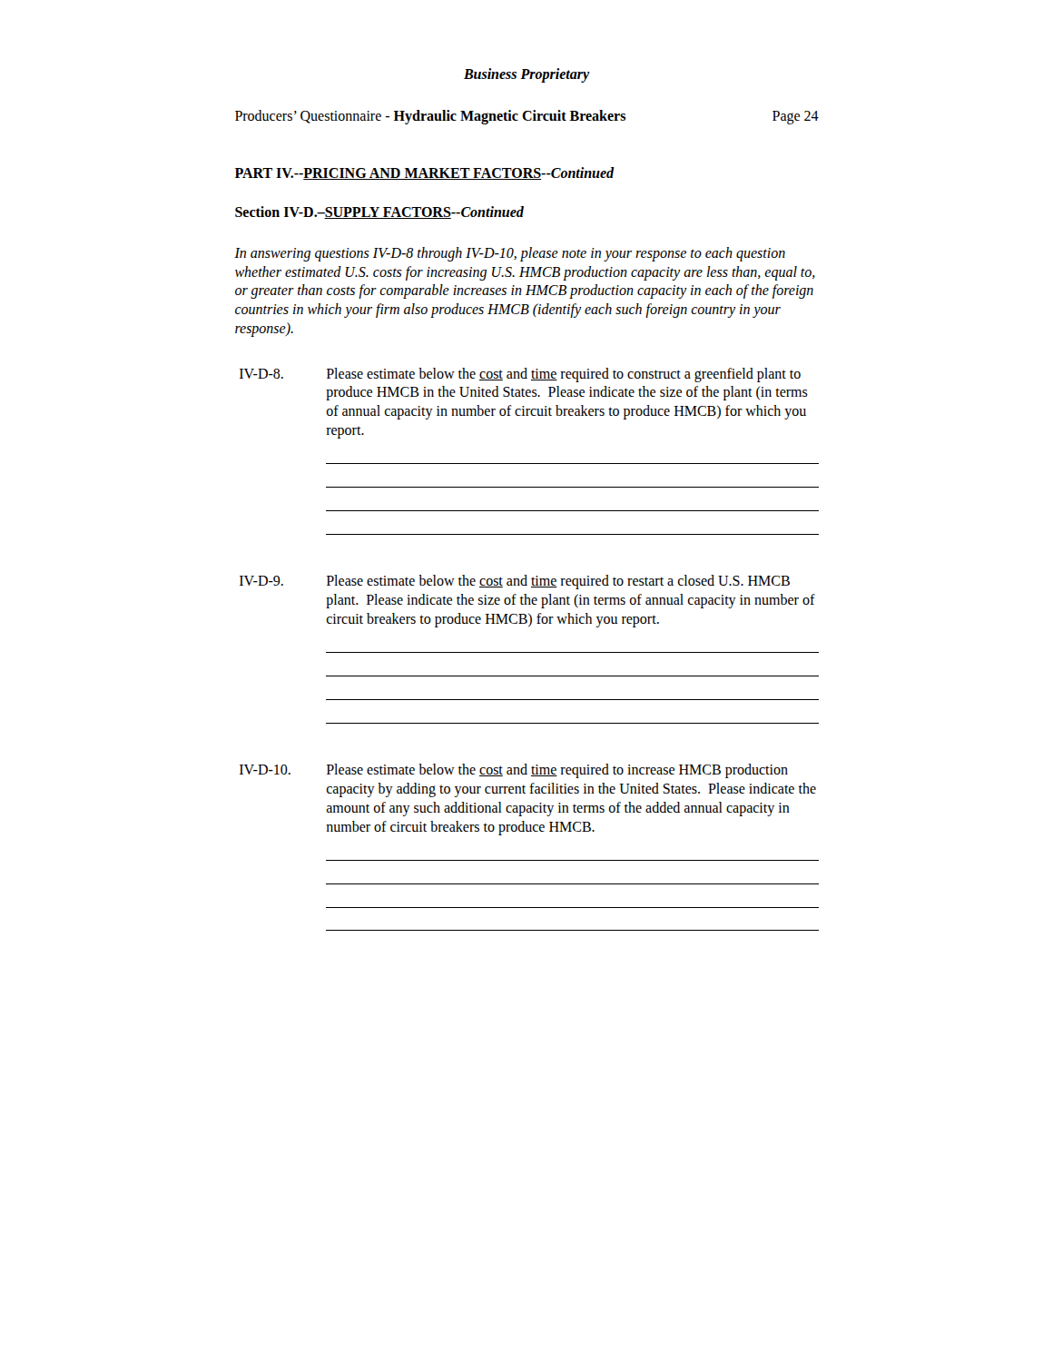Business Proprietary
Producers’ Questionnaire - Hydraulic Magnetic Circuit Breakers
Page 24
PART IV.--PRICING AND MARKET FACTORS--Continued
Section IV-D.–SUPPLY FACTORS--Continued
In answering questions IV-D-8 through IV-D-10, please note in your response to each question whether estimated U.S. costs for increasing U.S. HMCB production capacity are less than, equal to, or greater than costs for comparable increases in HMCB production capacity in each of the foreign countries in which your firm also produces HMCB (identify each such foreign country in your response).
IV-D-8.
Please estimate below the cost and time required to construct a greenfield plant to produce HMCB in the United States. Please indicate the size of the plant (in terms of annual capacity in number of circuit breakers to produce HMCB) for which you report.
IV-D-9.
Please estimate below the cost and time required to restart a closed U.S. HMCB plant. Please indicate the size of the plant (in terms of annual capacity in number of circuit breakers to produce HMCB) for which you report.
IV-D-10.
Please estimate below the cost and time required to increase HMCB production capacity by adding to your current facilities in the United States. Please indicate the amount of any such additional capacity in terms of the added annual capacity in number of circuit breakers to produce HMCB.